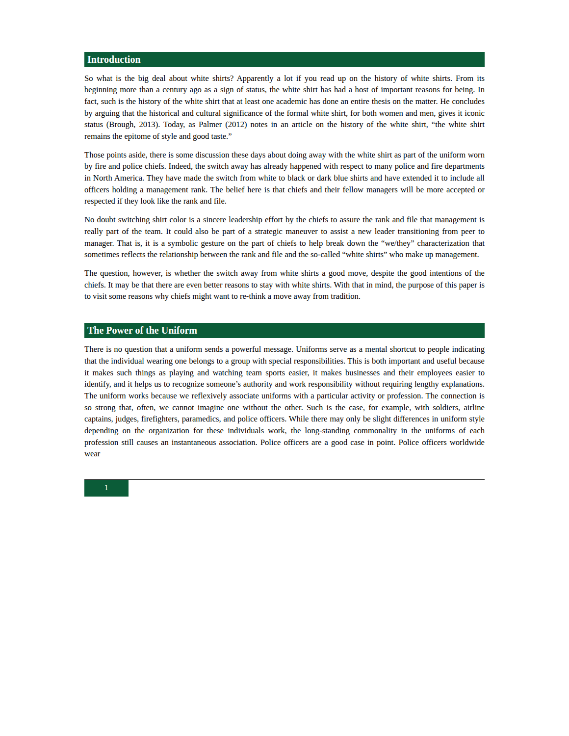Introduction
So what is the big deal about white shirts? Apparently a lot if you read up on the history of white shirts. From its beginning more than a century ago as a sign of status, the white shirt has had a host of important reasons for being. In fact, such is the history of the white shirt that at least one academic has done an entire thesis on the matter. He concludes by arguing that the historical and cultural significance of the formal white shirt, for both women and men, gives it iconic status (Brough, 2013). Today, as Palmer (2012) notes in an article on the history of the white shirt, “the white shirt remains the epitome of style and good taste.”
Those points aside, there is some discussion these days about doing away with the white shirt as part of the uniform worn by fire and police chiefs. Indeed, the switch away has already happened with respect to many police and fire departments in North America. They have made the switch from white to black or dark blue shirts and have extended it to include all officers holding a management rank. The belief here is that chiefs and their fellow managers will be more accepted or respected if they look like the rank and file.
No doubt switching shirt color is a sincere leadership effort by the chiefs to assure the rank and file that management is really part of the team. It could also be part of a strategic maneuver to assist a new leader transitioning from peer to manager. That is, it is a symbolic gesture on the part of chiefs to help break down the “we/they” characterization that sometimes reflects the relationship between the rank and file and the so-called “white shirts” who make up management.
The question, however, is whether the switch away from white shirts a good move, despite the good intentions of the chiefs. It may be that there are even better reasons to stay with white shirts. With that in mind, the purpose of this paper is to visit some reasons why chiefs might want to re-think a move away from tradition.
The Power of the Uniform
There is no question that a uniform sends a powerful message. Uniforms serve as a mental shortcut to people indicating that the individual wearing one belongs to a group with special responsibilities. This is both important and useful because it makes such things as playing and watching team sports easier, it makes businesses and their employees easier to identify, and it helps us to recognize someone’s authority and work responsibility without requiring lengthy explanations. The uniform works because we reflexively associate uniforms with a particular activity or profession. The connection is so strong that, often, we cannot imagine one without the other. Such is the case, for example, with soldiers, airline captains, judges, firefighters, paramedics, and police officers. While there may only be slight differences in uniform style depending on the organization for these individuals work, the long-standing commonality in the uniforms of each profession still causes an instantaneous association. Police officers are a good case in point. Police officers worldwide wear
1